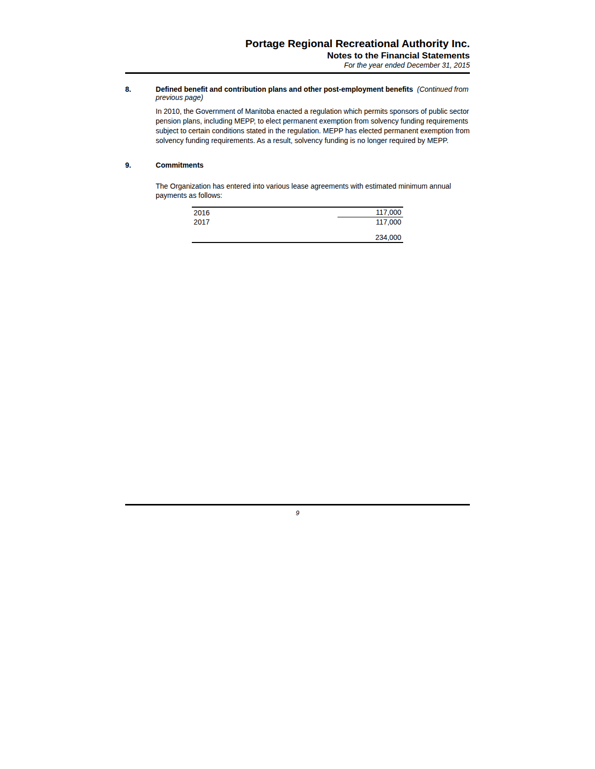Portage Regional Recreational Authority Inc.
Notes to the Financial Statements
For the year ended December 31, 2015
8.
Defined benefit and contribution plans and other post-employment benefits (Continued from previous page)
In 2010, the Government of Manitoba enacted a regulation which permits sponsors of public sector pension plans, including MEPP, to elect permanent exemption from solvency funding requirements subject to certain conditions stated in the regulation. MEPP has elected permanent exemption from solvency funding requirements. As a result, solvency funding is no longer required by MEPP.
9.
Commitments
The Organization has entered into various lease agreements with estimated minimum annual payments as follows:
| 2016 | 117,000 |
| 2017 | 117,000 |
| | 234,000 |
9